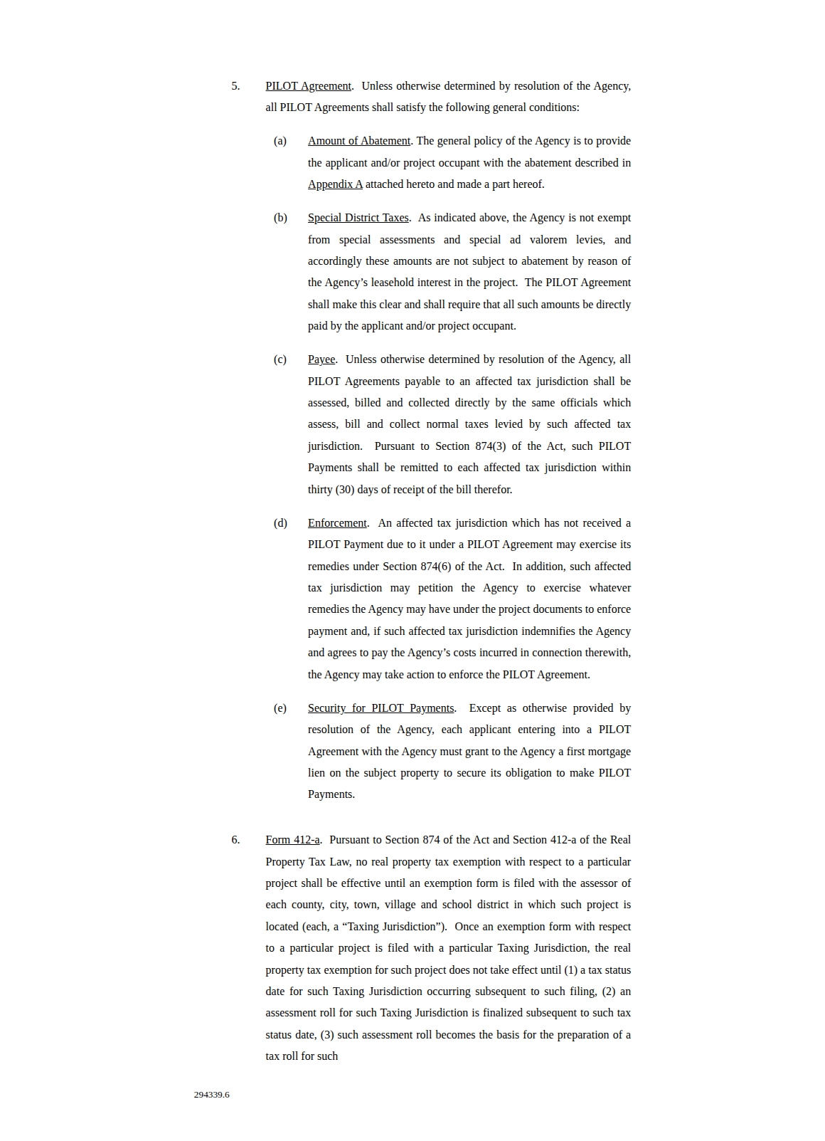5.
PILOT Agreement. Unless otherwise determined by resolution of the Agency, all PILOT Agreements shall satisfy the following general conditions:
(a)
Amount of Abatement. The general policy of the Agency is to provide the applicant and/or project occupant with the abatement described in Appendix A attached hereto and made a part hereof.
(b)
Special District Taxes. As indicated above, the Agency is not exempt from special assessments and special ad valorem levies, and accordingly these amounts are not subject to abatement by reason of the Agency’s leasehold interest in the project. The PILOT Agreement shall make this clear and shall require that all such amounts be directly paid by the applicant and/or project occupant.
(c)
Payee. Unless otherwise determined by resolution of the Agency, all PILOT Agreements payable to an affected tax jurisdiction shall be assessed, billed and collected directly by the same officials which assess, bill and collect normal taxes levied by such affected tax jurisdiction. Pursuant to Section 874(3) of the Act, such PILOT Payments shall be remitted to each affected tax jurisdiction within thirty (30) days of receipt of the bill therefor.
(d)
Enforcement. An affected tax jurisdiction which has not received a PILOT Payment due to it under a PILOT Agreement may exercise its remedies under Section 874(6) of the Act. In addition, such affected tax jurisdiction may petition the Agency to exercise whatever remedies the Agency may have under the project documents to enforce payment and, if such affected tax jurisdiction indemnifies the Agency and agrees to pay the Agency’s costs incurred in connection therewith, the Agency may take action to enforce the PILOT Agreement.
(e)
Security for PILOT Payments. Except as otherwise provided by resolution of the Agency, each applicant entering into a PILOT Agreement with the Agency must grant to the Agency a first mortgage lien on the subject property to secure its obligation to make PILOT Payments.
6.
Form 412-a. Pursuant to Section 874 of the Act and Section 412-a of the Real Property Tax Law, no real property tax exemption with respect to a particular project shall be effective until an exemption form is filed with the assessor of each county, city, town, village and school district in which such project is located (each, a “Taxing Jurisdiction”). Once an exemption form with respect to a particular project is filed with a particular Taxing Jurisdiction, the real property tax exemption for such project does not take effect until (1) a tax status date for such Taxing Jurisdiction occurring subsequent to such filing, (2) an assessment roll for such Taxing Jurisdiction is finalized subsequent to such tax status date, (3) such assessment roll becomes the basis for the preparation of a tax roll for such
294339.6